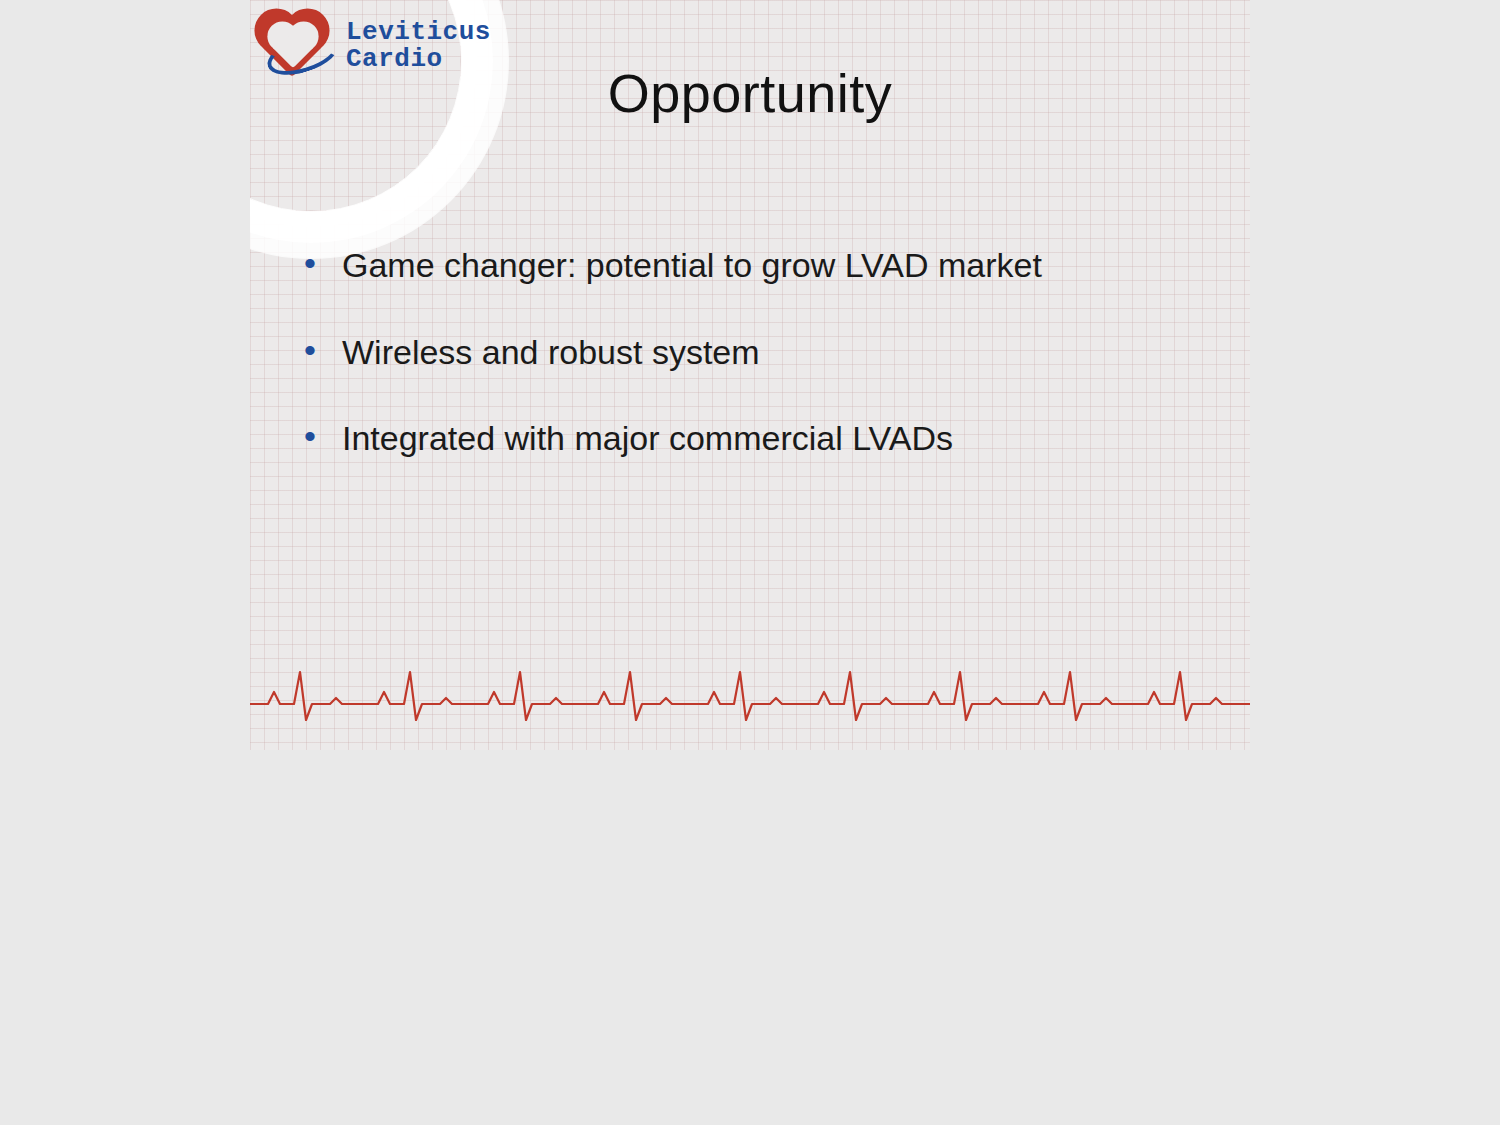Leviticus
Cardio
Opportunity
Game changer: potential to grow LVAD market
Wireless and robust system
Integrated with major commercial LVADs